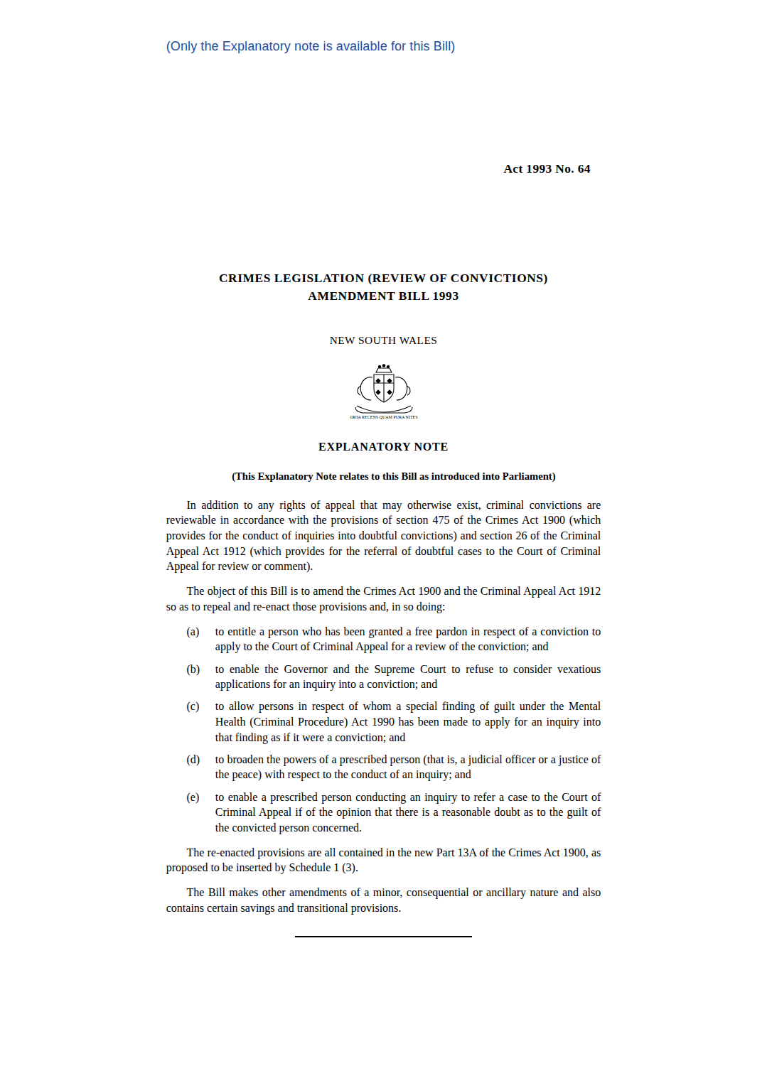(Only the Explanatory note is available for this Bill)
Act 1993 No. 64
CRIMES LEGISLATION (REVIEW OF CONVICTIONS)
AMENDMENT BILL 1993
NEW SOUTH WALES
ORTA RECENS QUAM PURA NITES
EXPLANATORY NOTE
(This Explanatory Note relates to this Bill as introduced into Parliament)
In addition to any rights of appeal that may otherwise exist, criminal convictions are reviewable in accordance with the provisions of section 475 of the Crimes Act 1900 (which provides for the conduct of inquiries into doubtful convictions) and section 26 of the Criminal Appeal Act 1912 (which provides for the referral of doubtful cases to the Court of Criminal Appeal for review or comment).
The object of this Bill is to amend the Crimes Act 1900 and the Criminal Appeal Act 1912 so as to repeal and re-enact those provisions and, in so doing:
(a) to entitle a person who has been granted a free pardon in respect of a conviction to apply to the Court of Criminal Appeal for a review of the conviction; and
(b) to enable the Governor and the Supreme Court to refuse to consider vexatious applications for an inquiry into a conviction; and
(c) to allow persons in respect of whom a special finding of guilt under the Mental Health (Criminal Procedure) Act 1990 has been made to apply for an inquiry into that finding as if it were a conviction; and
(d) to broaden the powers of a prescribed person (that is, a judicial officer or a justice of the peace) with respect to the conduct of an inquiry; and
(e) to enable a prescribed person conducting an inquiry to refer a case to the Court of Criminal Appeal if of the opinion that there is a reasonable doubt as to the guilt of the convicted person concerned.
The re-enacted provisions are all contained in the new Part 13A of the Crimes Act 1900, as proposed to be inserted by Schedule 1 (3).
The Bill makes other amendments of a minor, consequential or ancillary nature and also contains certain savings and transitional provisions.